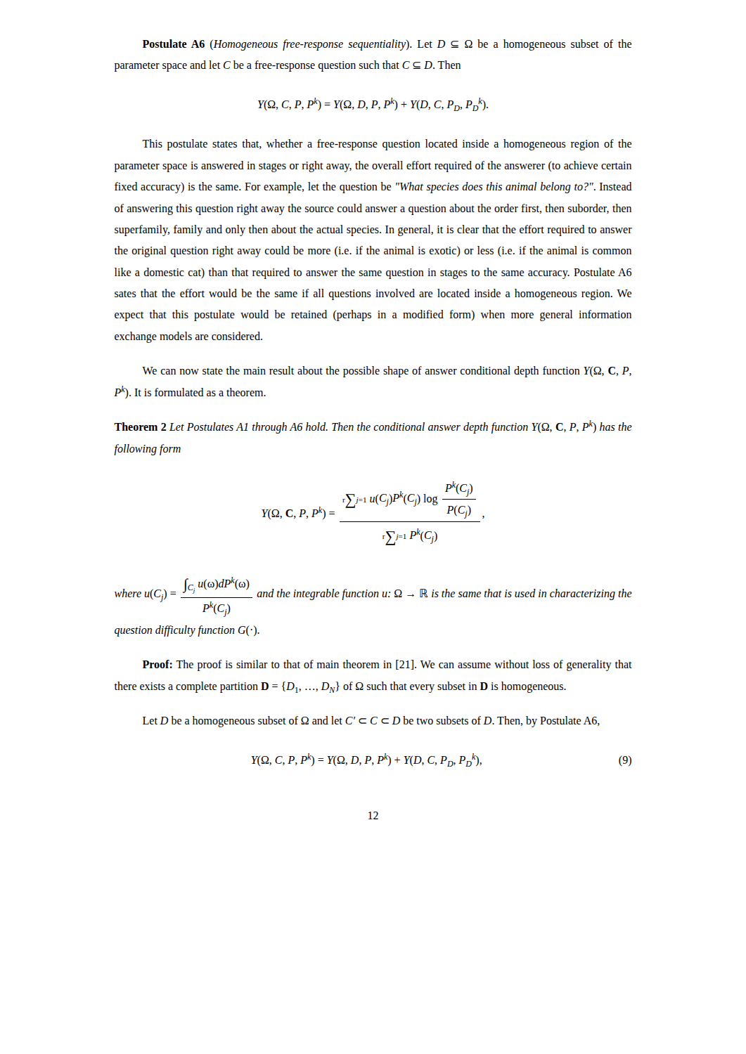Postulate A6 (Homogeneous free-response sequentiality). Let D ⊆ Ω be a homogeneous subset of the parameter space and let C be a free-response question such that C ⊆ D. Then
Y(Ω, C, P, Pk) = Y(Ω, D, P, Pk) + Y(D, C, PD, PDk).
This postulate states that, whether a free-response question located inside a homogeneous region of the parameter space is answered in stages or right away, the overall effort required of the answerer (to achieve certain fixed accuracy) is the same. For example, let the question be "What species does this animal belong to?". Instead of answering this question right away the source could answer a question about the order first, then suborder, then superfamily, family and only then about the actual species. In general, it is clear that the effort required to answer the original question right away could be more (i.e. if the animal is exotic) or less (i.e. if the animal is common like a domestic cat) than that required to answer the same question in stages to the same accuracy. Postulate A6 sates that the effort would be the same if all questions involved are located inside a homogeneous region. We expect that this postulate would be retained (perhaps in a modified form) when more general information exchange models are considered.
We can now state the main result about the possible shape of answer conditional depth function Y(Ω, C, P, Pk). It is formulated as a theorem.
Theorem 2 Let Postulates A1 through A6 hold. Then the conditional answer depth function Y(Ω, C, P, Pk) has the following form
Y(Ω, C, P, Pk) = r∑j=1 u(Cj)Pk(Cj) log Pk(Cj) P(Cj) r∑j=1 Pk(Cj),
where u(Cj) = ∫Cj u(ω)dPk(ω) Pk(Cj) and the integrable function u: Ω → ℝ is the same that is used in characterizing the question difficulty function G(·).
Proof: The proof is similar to that of main theorem in [21]. We can assume without loss of generality that there exists a complete partition D = {D1, …, DN} of Ω such that every subset in D is homogeneous.
Let D be a homogeneous subset of Ω and let C′ ⊂ C ⊂ D be two subsets of D. Then, by Postulate A6,
Y(Ω, C, P, Pk) = Y(Ω, D, P, Pk) + Y(D, C, PD, PDk), (9)
12